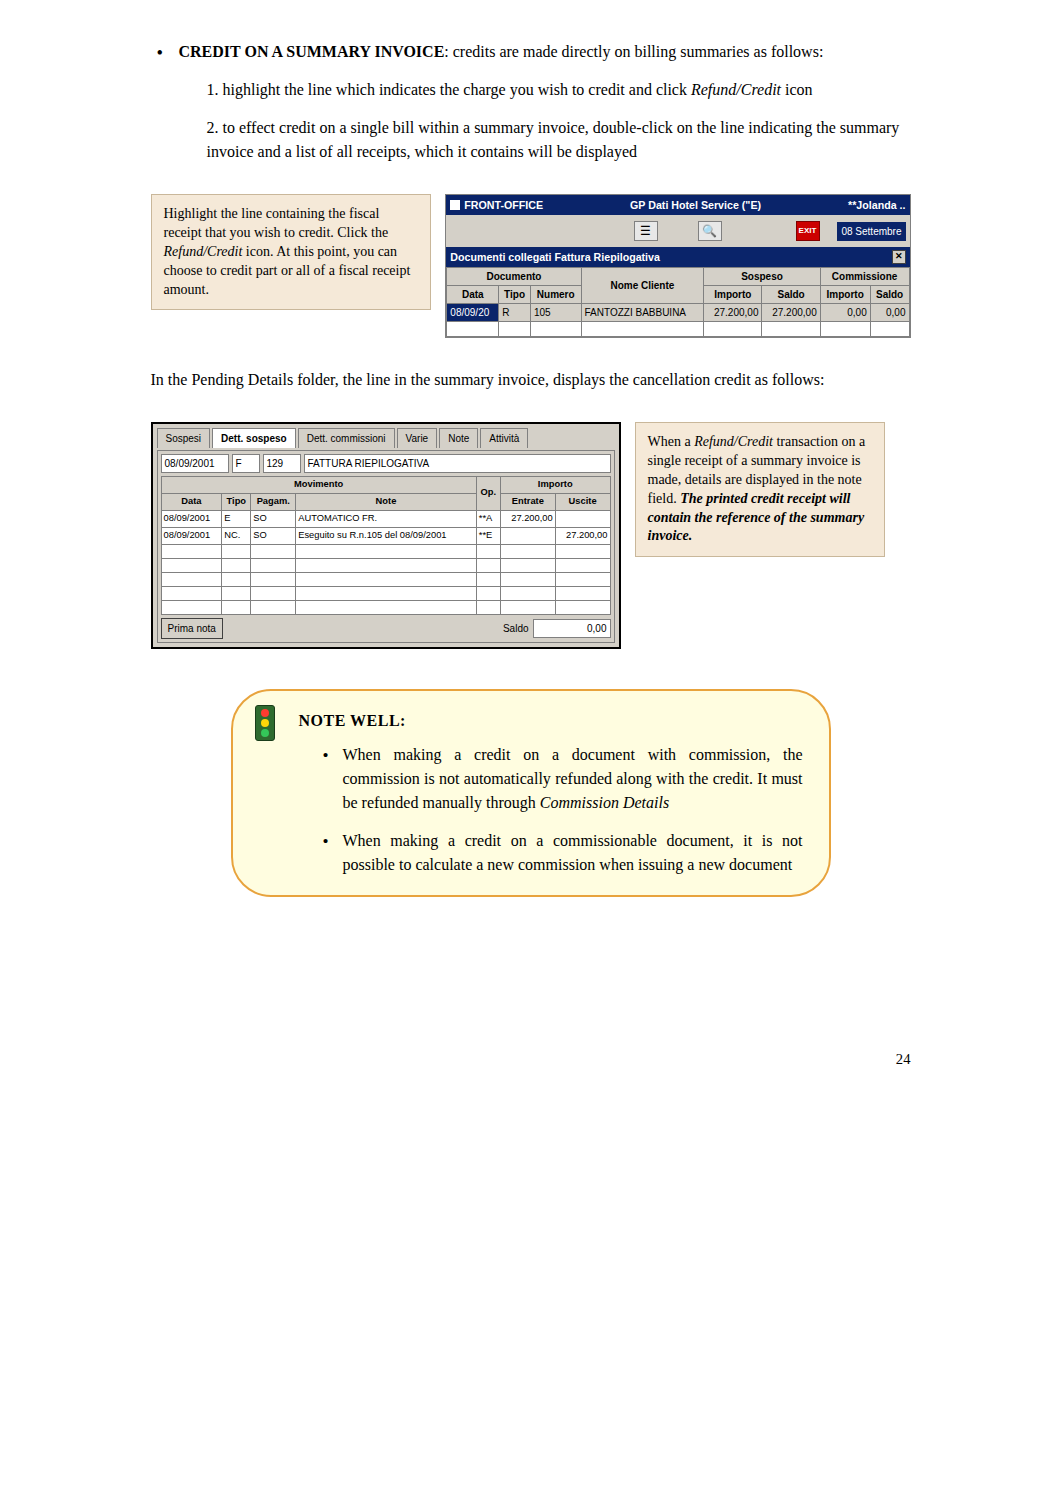CREDIT ON A SUMMARY INVOICE: credits are made directly on billing summaries as follows:
1. highlight the line which indicates the charge you wish to credit and click Refund/Credit icon
2. to effect credit on a single bill within a summary invoice, double-click on the line indicating the summary invoice and a list of all receipts, which it contains will be displayed
Highlight the line containing the fiscal receipt that you wish to credit. Click the Refund/Credit icon. At this point, you can choose to credit part or all of a fiscal receipt amount.
FRONT-OFFICE
GP Dati Hotel Service ("E)
**Jolanda ..
☰
🔍
EXIT
08 Settembre
Documenti collegati Fattura Riepilogativa
✕
| Documento | Nome Cliente | Sospeso | Commissione |
| --- | --- | --- | --- |
| Data | Tipo | Numero | Importo | Saldo | Importo | Saldo |
| 08/09/20 | R | 105 | FANTOZZI BABBUINA | 27.200,00 | 27.200,00 | 0,00 | 0,00 |
In the Pending Details folder, the line in the summary invoice, displays the cancellation credit as follows:
Sospesi
Dett. sospeso
Dett. commissioni
Varie
Note
Attività
08/09/2001
F
129
FATTURA RIEPILOGATIVA
| Movimento | Op. | Importo |
| --- | --- | --- |
| Data | Tipo | Pagam. | Note | Entrate | Uscite |
| 08/09/2001 | E | SO | AUTOMATICO FR. | **A | 27.200,00 | |
| 08/09/2001 | NC. | SO | Eseguito su R.n.105 del 08/09/2001 | **E | | 27.200,00 |
Prima nota
Saldo
0,00
When a Refund/Credit transaction on a single receipt of a summary invoice is made, details are displayed in the note field. The printed credit receipt will contain the reference of the summary invoice.
NOTE WELL:
When making a credit on a document with commission, the commission is not automatically refunded along with the credit. It must be refunded manually through Commission Details
When making a credit on a commissionable document, it is not possible to calculate a new commission when issuing a new document
24